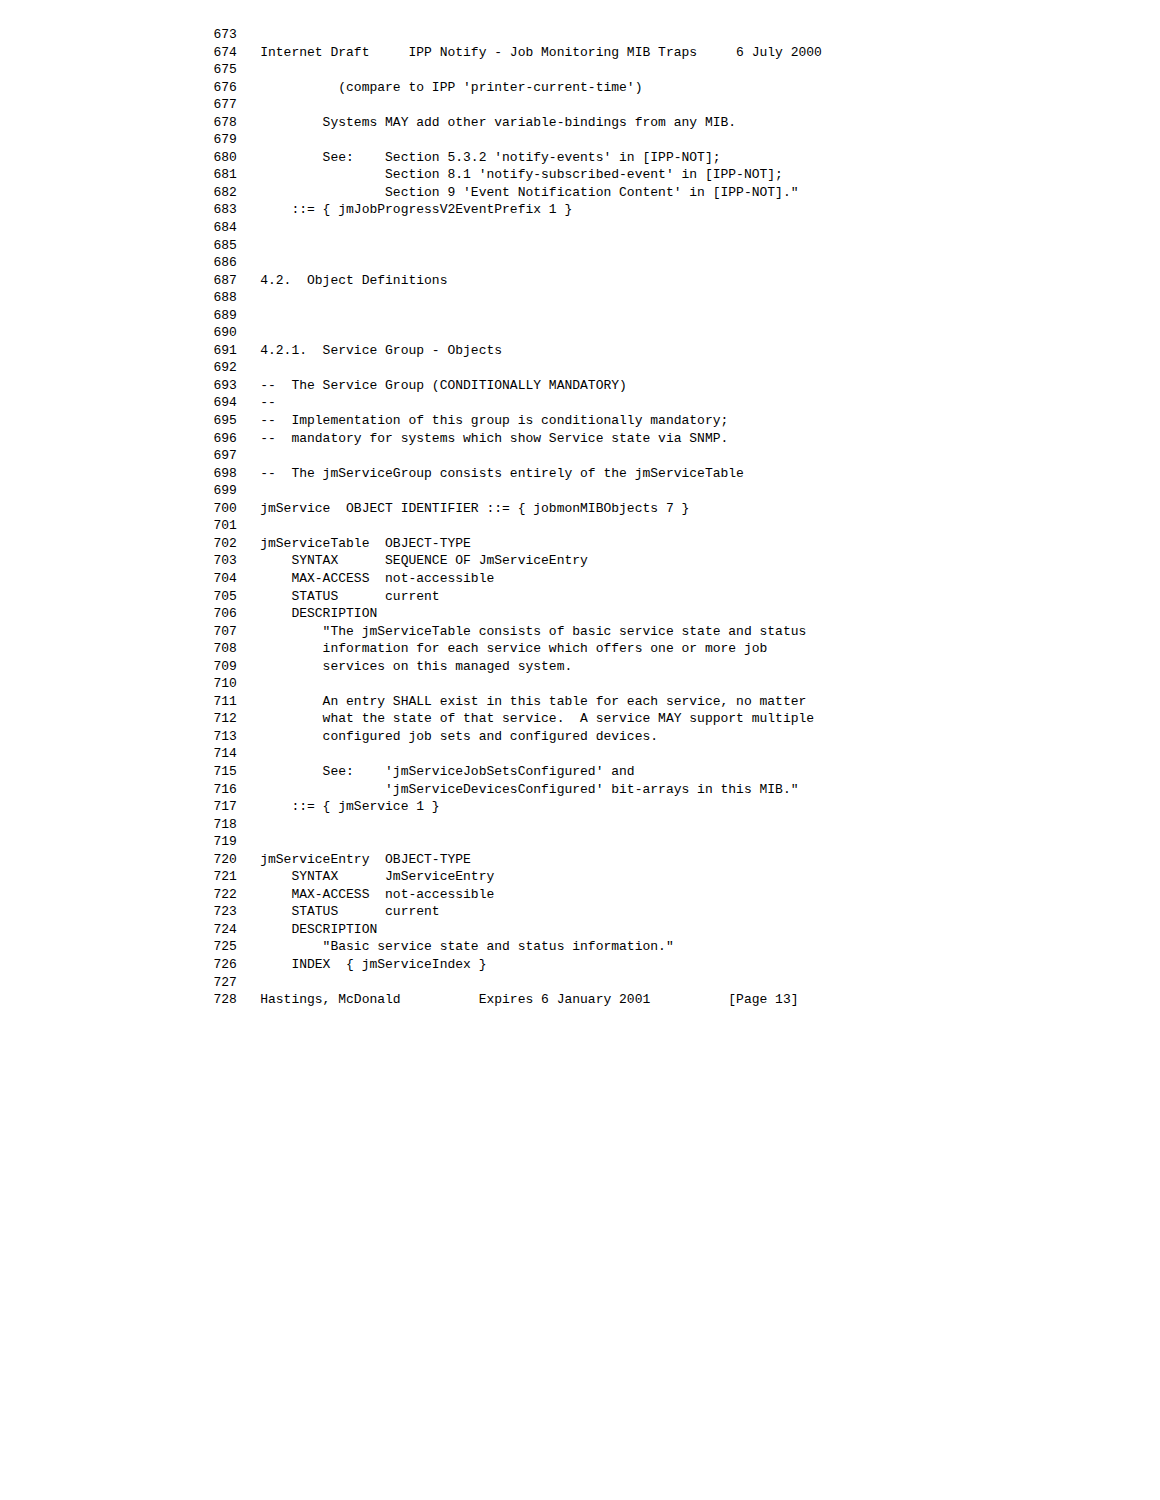673
   674   Internet Draft     IPP Notify - Job Monitoring MIB Traps     6 July 2000
   675
   676             (compare to IPP 'printer-current-time')
   677
   678           Systems MAY add other variable-bindings from any MIB.
   679
   680           See:    Section 5.3.2 'notify-events' in [IPP-NOT];
   681                   Section 8.1 'notify-subscribed-event' in [IPP-NOT];
   682                   Section 9 'Event Notification Content' in [IPP-NOT]."
   683       ::= { jmJobProgressV2EventPrefix 1 }
   684
   685
   686
   687   4.2.  Object Definitions
   688
   689
   690
   691   4.2.1.  Service Group - Objects
   692
   693   --  The Service Group (CONDITIONALLY MANDATORY)
   694   --
   695   --  Implementation of this group is conditionally mandatory;
   696   --  mandatory for systems which show Service state via SNMP.
   697
   698   --  The jmServiceGroup consists entirely of the jmServiceTable
   699
   700   jmService  OBJECT IDENTIFIER ::= { jobmonMIBObjects 7 }
   701
   702   jmServiceTable  OBJECT-TYPE
   703       SYNTAX      SEQUENCE OF JmServiceEntry
   704       MAX-ACCESS  not-accessible
   705       STATUS      current
   706       DESCRIPTION
   707           "The jmServiceTable consists of basic service state and status
   708           information for each service which offers one or more job
   709           services on this managed system.
   710
   711           An entry SHALL exist in this table for each service, no matter
   712           what the state of that service.  A service MAY support multiple
   713           configured job sets and configured devices.
   714
   715           See:    'jmServiceJobSetsConfigured' and
   716                   'jmServiceDevicesConfigured' bit-arrays in this MIB."
   717       ::= { jmService 1 }
   718
   719
   720   jmServiceEntry  OBJECT-TYPE
   721       SYNTAX      JmServiceEntry
   722       MAX-ACCESS  not-accessible
   723       STATUS      current
   724       DESCRIPTION
   725           "Basic service state and status information."
   726       INDEX  { jmServiceIndex }
   727
   728   Hastings, McDonald          Expires 6 January 2001          [Page 13]